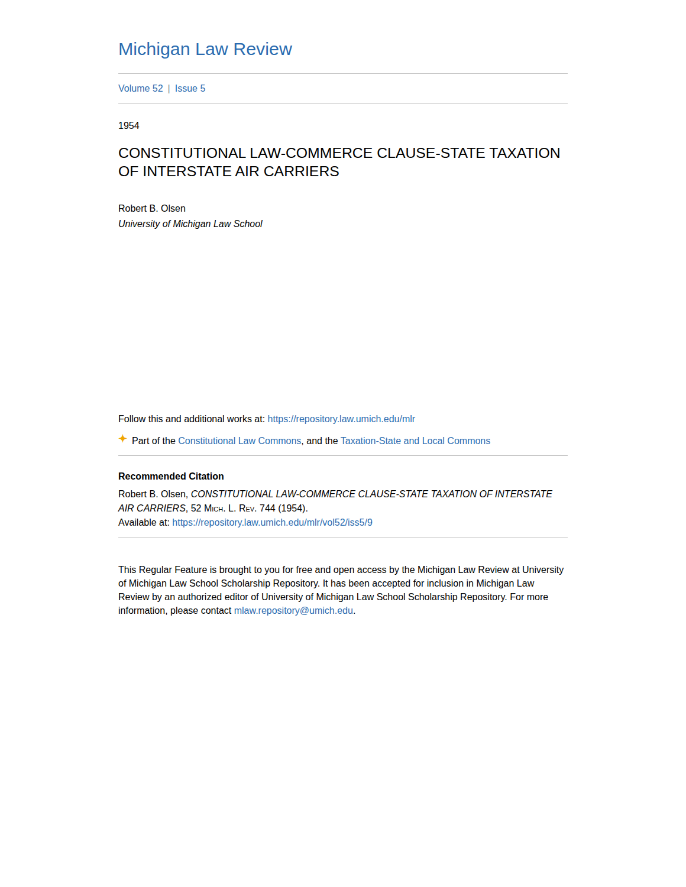Michigan Law Review
Volume 52|Issue 5
1954
Constitutional Law-Commerce Clause-State Taxation of Interstate Air Carriers
Robert B. Olsen
University of Michigan Law School
Follow this and additional works at: https://repository.law.umich.edu/mlr
✦ Part of the Constitutional Law Commons, and the Taxation-State and Local Commons
Recommended Citation
Robert B. Olsen, CONSTITUTIONAL LAW-COMMERCE CLAUSE-STATE TAXATION OF INTERSTATE AIR CARRIERS, 52 Mich. L. Rev. 744 (1954).
Available at: https://repository.law.umich.edu/mlr/vol52/iss5/9
This Regular Feature is brought to you for free and open access by the Michigan Law Review at University of Michigan Law School Scholarship Repository. It has been accepted for inclusion in Michigan Law Review by an authorized editor of University of Michigan Law School Scholarship Repository. For more information, please contact mlaw.repository@umich.edu.